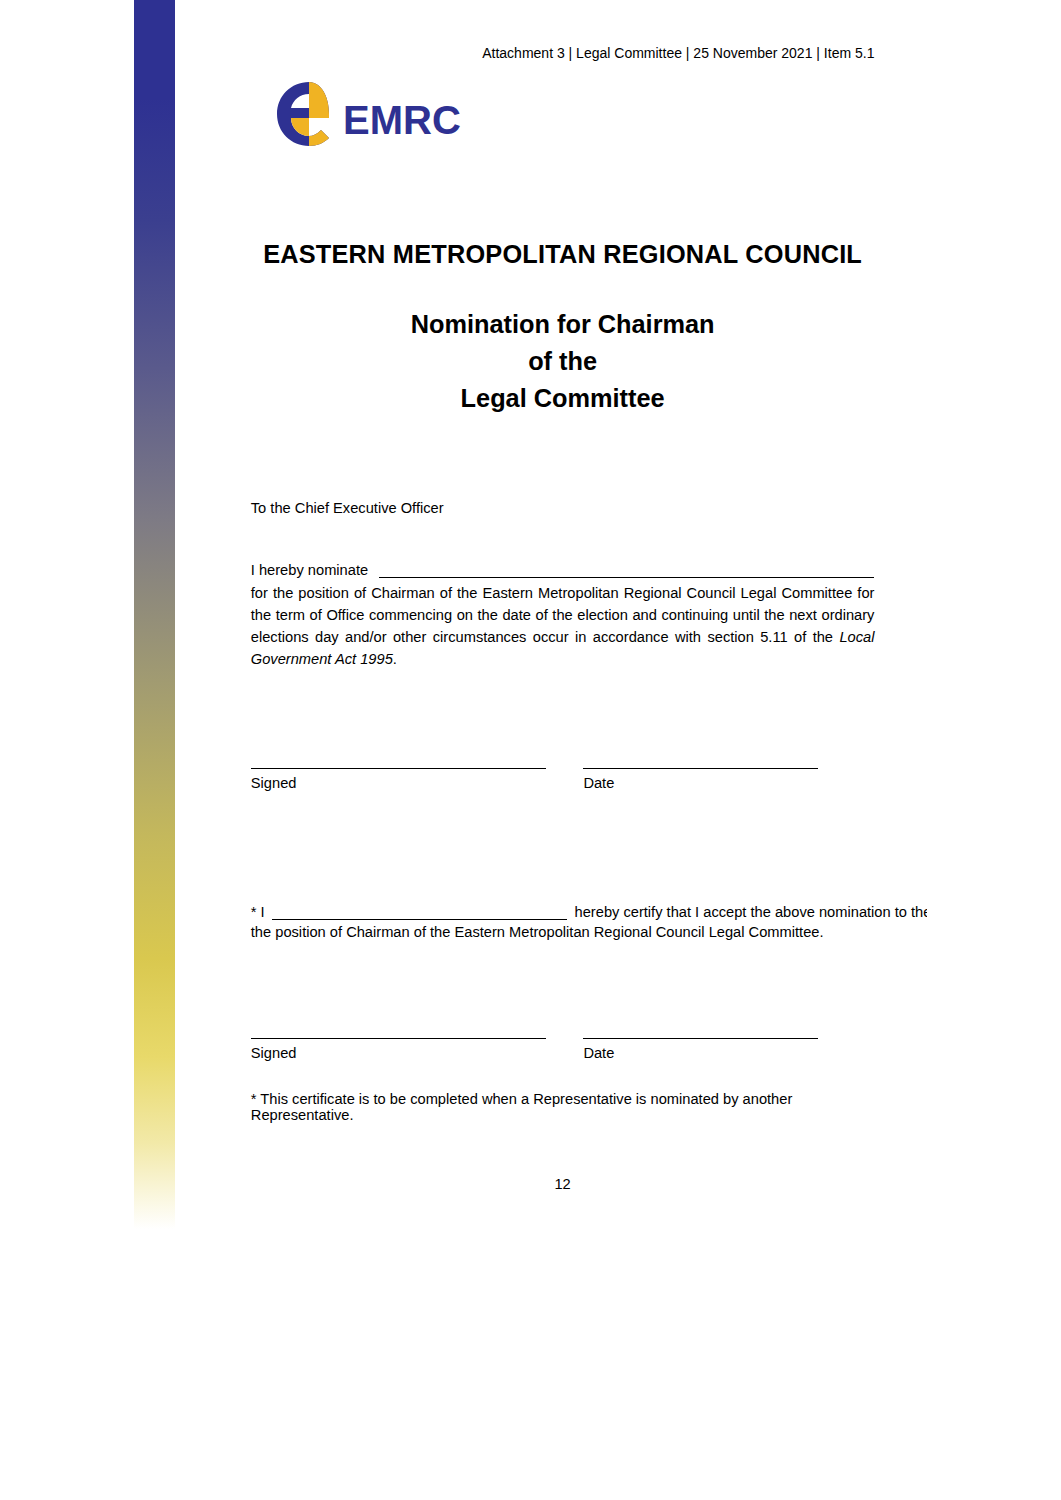Attachment 3 | Legal Committee | 25 November 2021 | Item 5.1
EMRC
EASTERN METROPOLITAN REGIONAL COUNCIL
Nomination for Chairman
of the
Legal Committee
To the Chief Executive Officer
I hereby nominate
for the position of Chairman of the Eastern Metropolitan Regional Council Legal Committee for the term of Office commencing on the date of the election and continuing until the next ordinary elections day and/or other circumstances occur in accordance with section 5.11 of the Local Government Act 1995.
Signed
Date
* I hereby certify that I accept the above nomination to the
the position of Chairman of the Eastern Metropolitan Regional Council Legal Committee.
Signed
Date
* This certificate is to be completed when a Representative is nominated by another Representative.
12